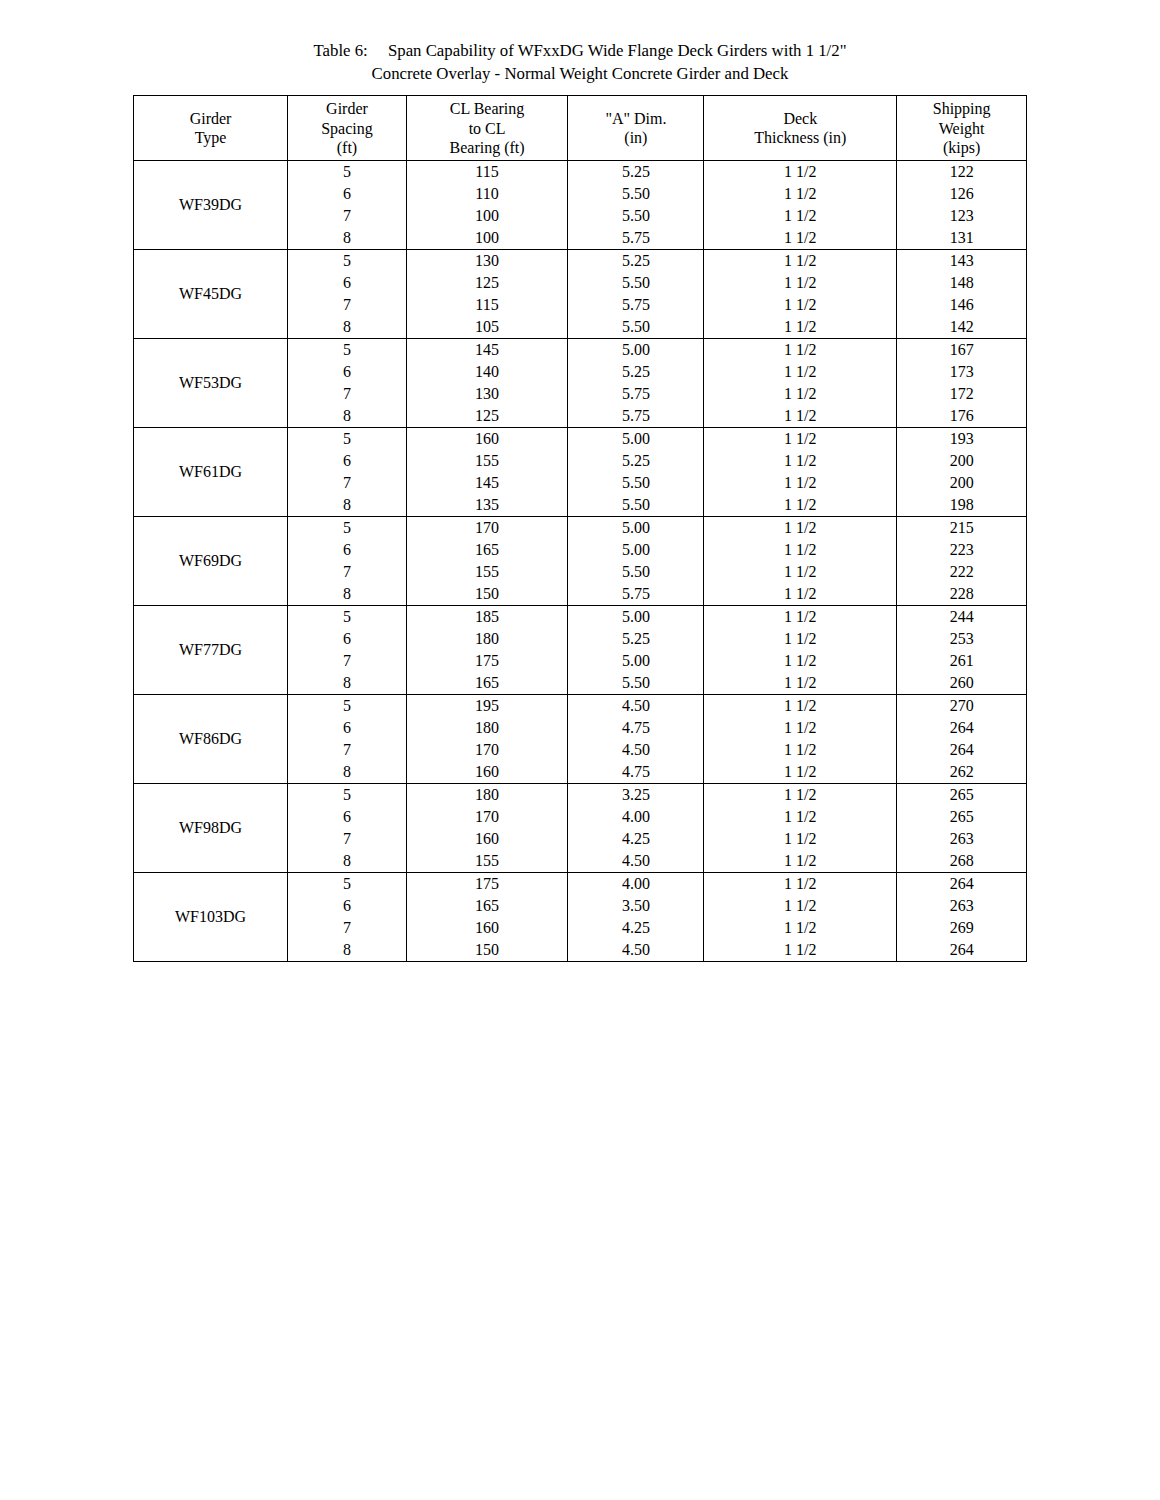Table 6: Span Capability of WFxxDG Wide Flange Deck Girders with 1 1/2"
Concrete Overlay - Normal Weight Concrete Girder and Deck
| Girder Type | Girder Spacing (ft) | CL Bearing to CL Bearing (ft) | "A" Dim. (in) | Deck Thickness (in) | Shipping Weight (kips) |
| --- | --- | --- | --- | --- | --- |
| WF39DG | 5 | 115 | 5.25 | 1 1/2 | 122 |
| 6 | 110 | 5.50 | 1 1/2 | 126 |
| 7 | 100 | 5.50 | 1 1/2 | 123 |
| 8 | 100 | 5.75 | 1 1/2 | 131 |
| WF45DG | 5 | 130 | 5.25 | 1 1/2 | 143 |
| 6 | 125 | 5.50 | 1 1/2 | 148 |
| 7 | 115 | 5.75 | 1 1/2 | 146 |
| 8 | 105 | 5.50 | 1 1/2 | 142 |
| WF53DG | 5 | 145 | 5.00 | 1 1/2 | 167 |
| 6 | 140 | 5.25 | 1 1/2 | 173 |
| 7 | 130 | 5.75 | 1 1/2 | 172 |
| 8 | 125 | 5.75 | 1 1/2 | 176 |
| WF61DG | 5 | 160 | 5.00 | 1 1/2 | 193 |
| 6 | 155 | 5.25 | 1 1/2 | 200 |
| 7 | 145 | 5.50 | 1 1/2 | 200 |
| 8 | 135 | 5.50 | 1 1/2 | 198 |
| WF69DG | 5 | 170 | 5.00 | 1 1/2 | 215 |
| 6 | 165 | 5.00 | 1 1/2 | 223 |
| 7 | 155 | 5.50 | 1 1/2 | 222 |
| 8 | 150 | 5.75 | 1 1/2 | 228 |
| WF77DG | 5 | 185 | 5.00 | 1 1/2 | 244 |
| 6 | 180 | 5.25 | 1 1/2 | 253 |
| 7 | 175 | 5.00 | 1 1/2 | 261 |
| 8 | 165 | 5.50 | 1 1/2 | 260 |
| WF86DG | 5 | 195 | 4.50 | 1 1/2 | 270 |
| 6 | 180 | 4.75 | 1 1/2 | 264 |
| 7 | 170 | 4.50 | 1 1/2 | 264 |
| 8 | 160 | 4.75 | 1 1/2 | 262 |
| WF98DG | 5 | 180 | 3.25 | 1 1/2 | 265 |
| 6 | 170 | 4.00 | 1 1/2 | 265 |
| 7 | 160 | 4.25 | 1 1/2 | 263 |
| 8 | 155 | 4.50 | 1 1/2 | 268 |
| WF103DG | 5 | 175 | 4.00 | 1 1/2 | 264 |
| 6 | 165 | 3.50 | 1 1/2 | 263 |
| 7 | 160 | 4.25 | 1 1/2 | 269 |
| 8 | 150 | 4.50 | 1 1/2 | 264 |